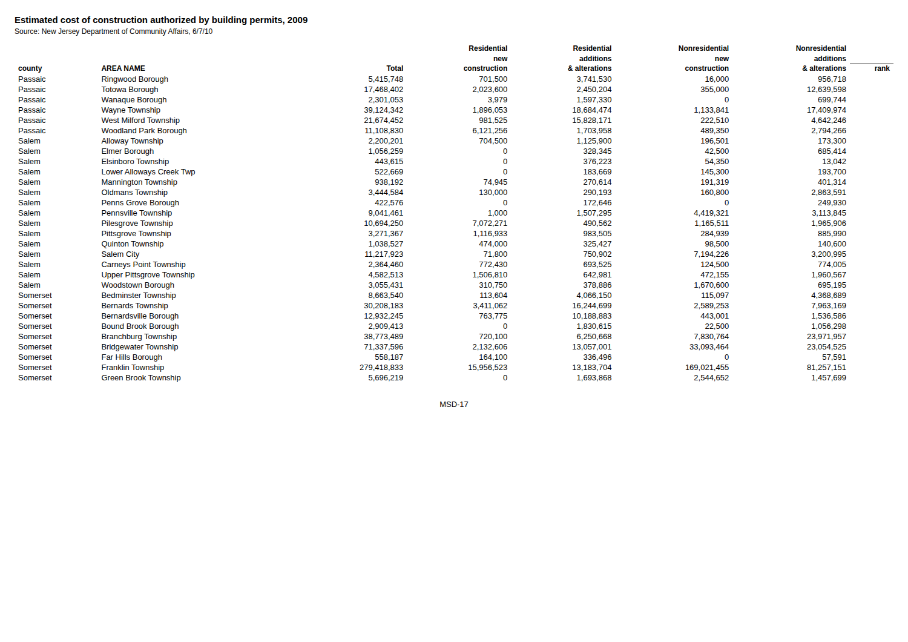Estimated cost of construction authorized by building permits, 2009
Source: New Jersey Department of Community Affairs, 6/7/10
| | | | Residential | Residential | Nonresidential | Nonresidential | |
| --- | --- | --- | --- | --- | --- | --- | --- |
| | | | new | additions | new | additions | |
| county | AREA NAME | Total | construction | & alterations | construction | & alterations | rank |
| Passaic | Ringwood Borough | 5,415,748 | 701,500 | 3,741,530 | 16,000 | 956,718 | |
| Passaic | Totowa Borough | 17,468,402 | 2,023,600 | 2,450,204 | 355,000 | 12,639,598 | |
| Passaic | Wanaque Borough | 2,301,053 | 3,979 | 1,597,330 | 0 | 699,744 | |
| Passaic | Wayne Township | 39,124,342 | 1,896,053 | 18,684,474 | 1,133,841 | 17,409,974 | |
| Passaic | West Milford Township | 21,674,452 | 981,525 | 15,828,171 | 222,510 | 4,642,246 | |
| Passaic | Woodland Park Borough | 11,108,830 | 6,121,256 | 1,703,958 | 489,350 | 2,794,266 | |
| Salem | Alloway Township | 2,200,201 | 704,500 | 1,125,900 | 196,501 | 173,300 | |
| Salem | Elmer Borough | 1,056,259 | 0 | 328,345 | 42,500 | 685,414 | |
| Salem | Elsinboro Township | 443,615 | 0 | 376,223 | 54,350 | 13,042 | |
| Salem | Lower Alloways Creek Twp | 522,669 | 0 | 183,669 | 145,300 | 193,700 | |
| Salem | Mannington Township | 938,192 | 74,945 | 270,614 | 191,319 | 401,314 | |
| Salem | Oldmans Township | 3,444,584 | 130,000 | 290,193 | 160,800 | 2,863,591 | |
| Salem | Penns Grove Borough | 422,576 | 0 | 172,646 | 0 | 249,930 | |
| Salem | Pennsville Township | 9,041,461 | 1,000 | 1,507,295 | 4,419,321 | 3,113,845 | |
| Salem | Pilesgrove Township | 10,694,250 | 7,072,271 | 490,562 | 1,165,511 | 1,965,906 | |
| Salem | Pittsgrove Township | 3,271,367 | 1,116,933 | 983,505 | 284,939 | 885,990 | |
| Salem | Quinton Township | 1,038,527 | 474,000 | 325,427 | 98,500 | 140,600 | |
| Salem | Salem City | 11,217,923 | 71,800 | 750,902 | 7,194,226 | 3,200,995 | |
| Salem | Carneys Point Township | 2,364,460 | 772,430 | 693,525 | 124,500 | 774,005 | |
| Salem | Upper Pittsgrove Township | 4,582,513 | 1,506,810 | 642,981 | 472,155 | 1,960,567 | |
| Salem | Woodstown Borough | 3,055,431 | 310,750 | 378,886 | 1,670,600 | 695,195 | |
| Somerset | Bedminster Township | 8,663,540 | 113,604 | 4,066,150 | 115,097 | 4,368,689 | |
| Somerset | Bernards Township | 30,208,183 | 3,411,062 | 16,244,699 | 2,589,253 | 7,963,169 | |
| Somerset | Bernardsville Borough | 12,932,245 | 763,775 | 10,188,883 | 443,001 | 1,536,586 | |
| Somerset | Bound Brook Borough | 2,909,413 | 0 | 1,830,615 | 22,500 | 1,056,298 | |
| Somerset | Branchburg Township | 38,773,489 | 720,100 | 6,250,668 | 7,830,764 | 23,971,957 | |
| Somerset | Bridgewater Township | 71,337,596 | 2,132,606 | 13,057,001 | 33,093,464 | 23,054,525 | |
| Somerset | Far Hills Borough | 558,187 | 164,100 | 336,496 | 0 | 57,591 | |
| Somerset | Franklin Township | 279,418,833 | 15,956,523 | 13,183,704 | 169,021,455 | 81,257,151 | |
| Somerset | Green Brook Township | 5,696,219 | 0 | 1,693,868 | 2,544,652 | 1,457,699 | |
MSD-17